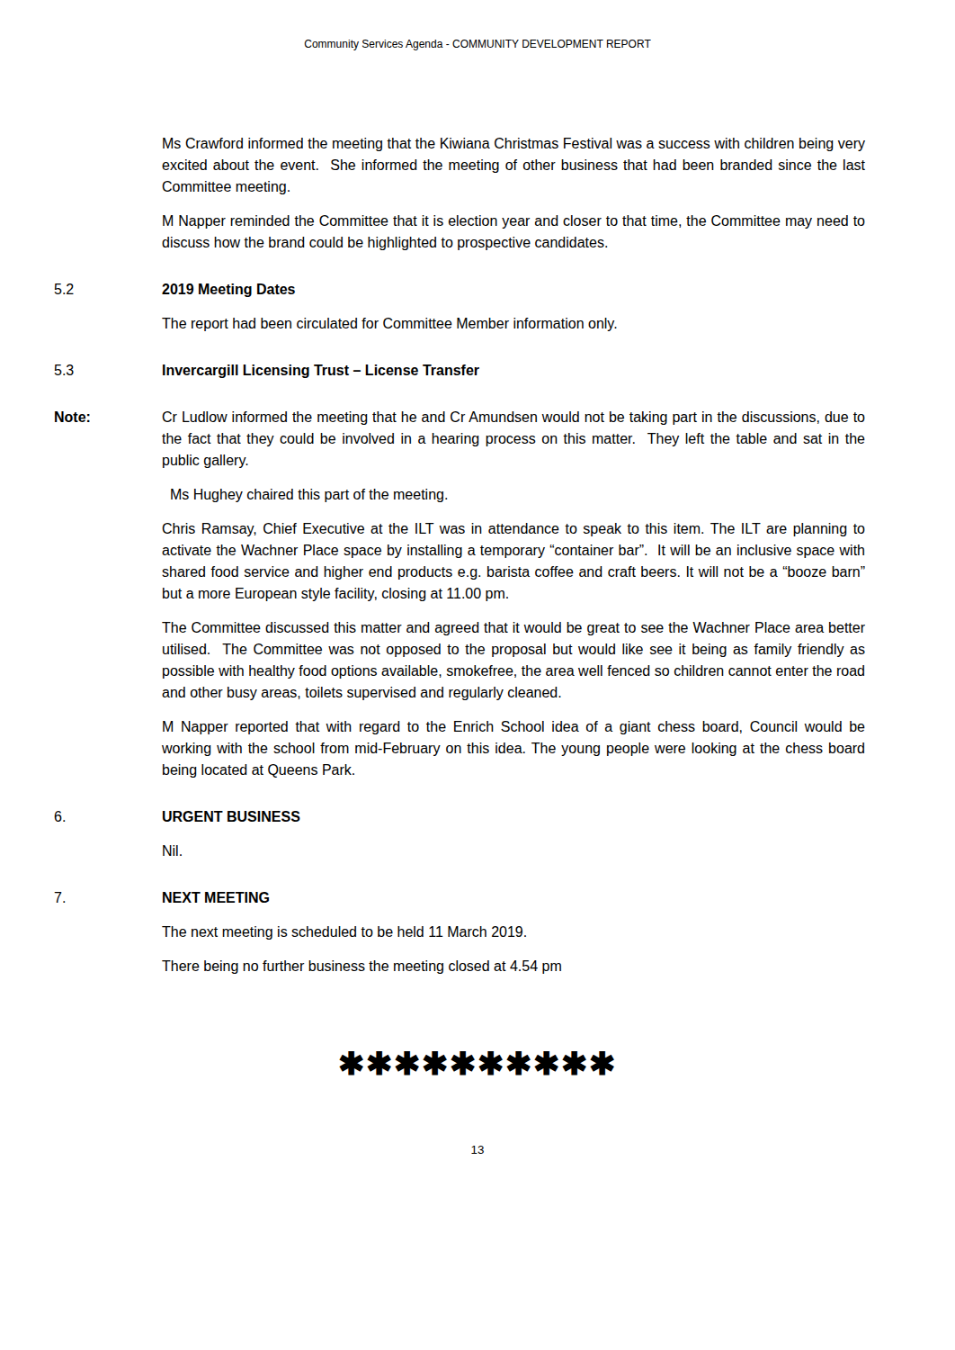Community Services Agenda - COMMUNITY DEVELOPMENT REPORT
Ms Crawford informed the meeting that the Kiwiana Christmas Festival was a success with children being very excited about the event. She informed the meeting of other business that had been branded since the last Committee meeting.
M Napper reminded the Committee that it is election year and closer to that time, the Committee may need to discuss how the brand could be highlighted to prospective candidates.
5.2
2019 Meeting Dates
The report had been circulated for Committee Member information only.
5.3
Invercargill Licensing Trust – License Transfer
Note:
Cr Ludlow informed the meeting that he and Cr Amundsen would not be taking part in the discussions, due to the fact that they could be involved in a hearing process on this matter. They left the table and sat in the public gallery.
Ms Hughey chaired this part of the meeting.
Chris Ramsay, Chief Executive at the ILT was in attendance to speak to this item. The ILT are planning to activate the Wachner Place space by installing a temporary “container bar”. It will be an inclusive space with shared food service and higher end products e.g. barista coffee and craft beers. It will not be a “booze barn” but a more European style facility, closing at 11.00 pm.
The Committee discussed this matter and agreed that it would be great to see the Wachner Place area better utilised. The Committee was not opposed to the proposal but would like see it being as family friendly as possible with healthy food options available, smokefree, the area well fenced so children cannot enter the road and other busy areas, toilets supervised and regularly cleaned.
M Napper reported that with regard to the Enrich School idea of a giant chess board, Council would be working with the school from mid-February on this idea. The young people were looking at the chess board being located at Queens Park.
6.
URGENT BUSINESS
Nil.
7.
NEXT MEETING
The next meeting is scheduled to be held 11 March 2019.
There being no further business the meeting closed at 4.54 pm
✱✱✱✱✱✱✱✱✱✱
13